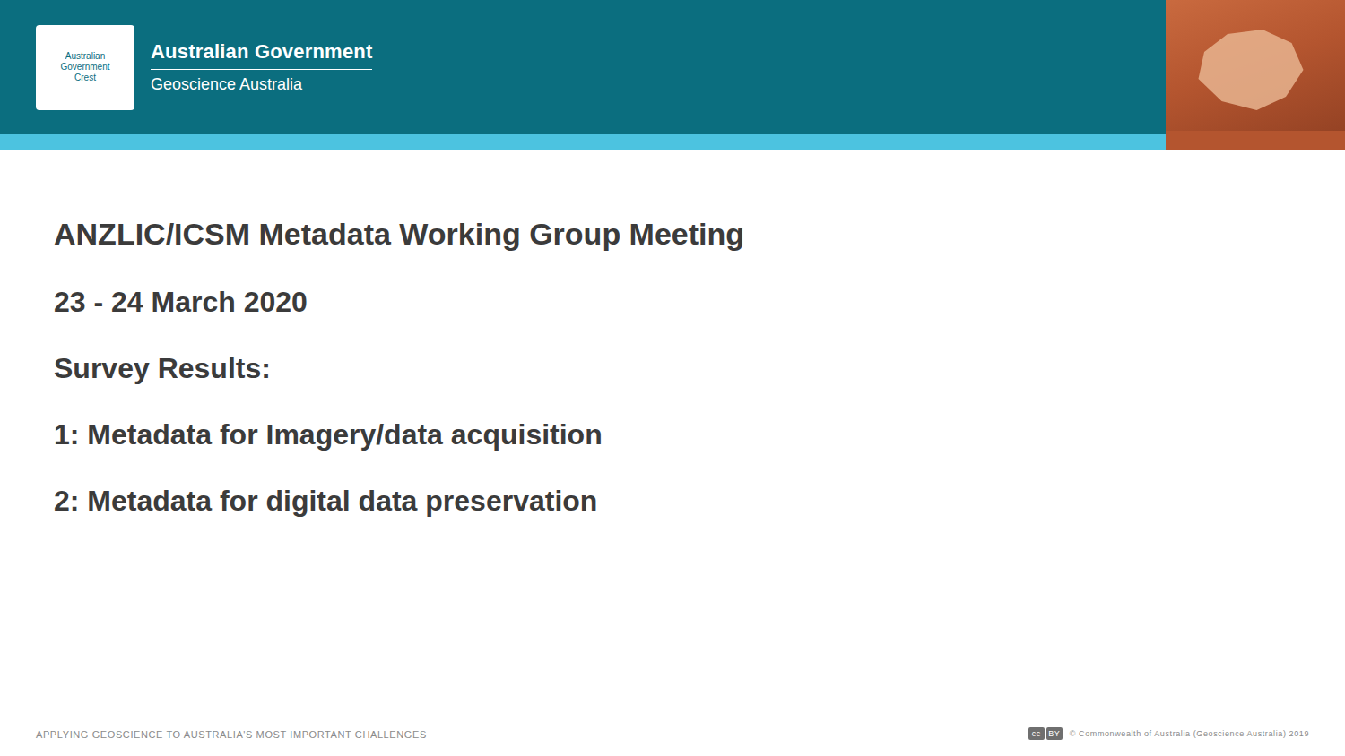Australian
Government
Crest
Australian Government
Geoscience Australia
ANZLIC/ICSM Metadata Working Group Meeting
23 - 24 March 2020
Survey Results:
1: Metadata for Imagery/data acquisition
2: Metadata for digital data preservation
Applying geoscience to Australia's most important challenges
cc BY
© Commonwealth of Australia (Geoscience Australia) 2019